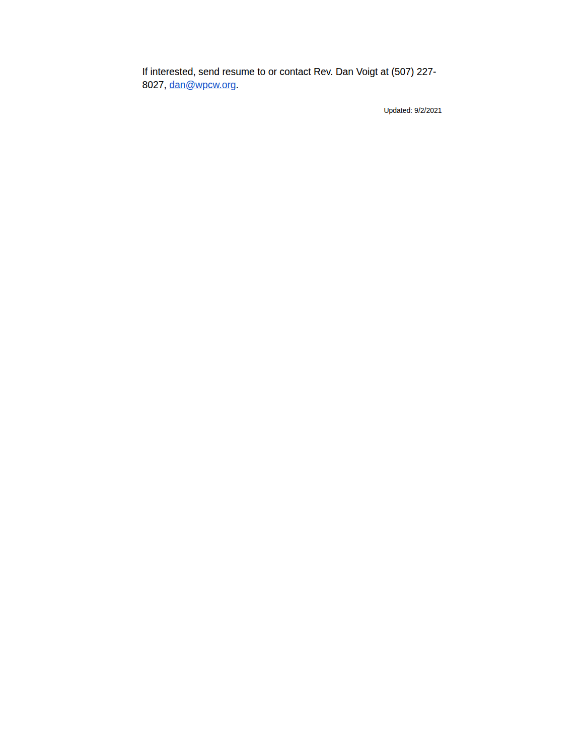If interested, send resume to or contact Rev. Dan Voigt at (507) 227-8027, dan@wpcw.org.
Updated: 9/2/2021